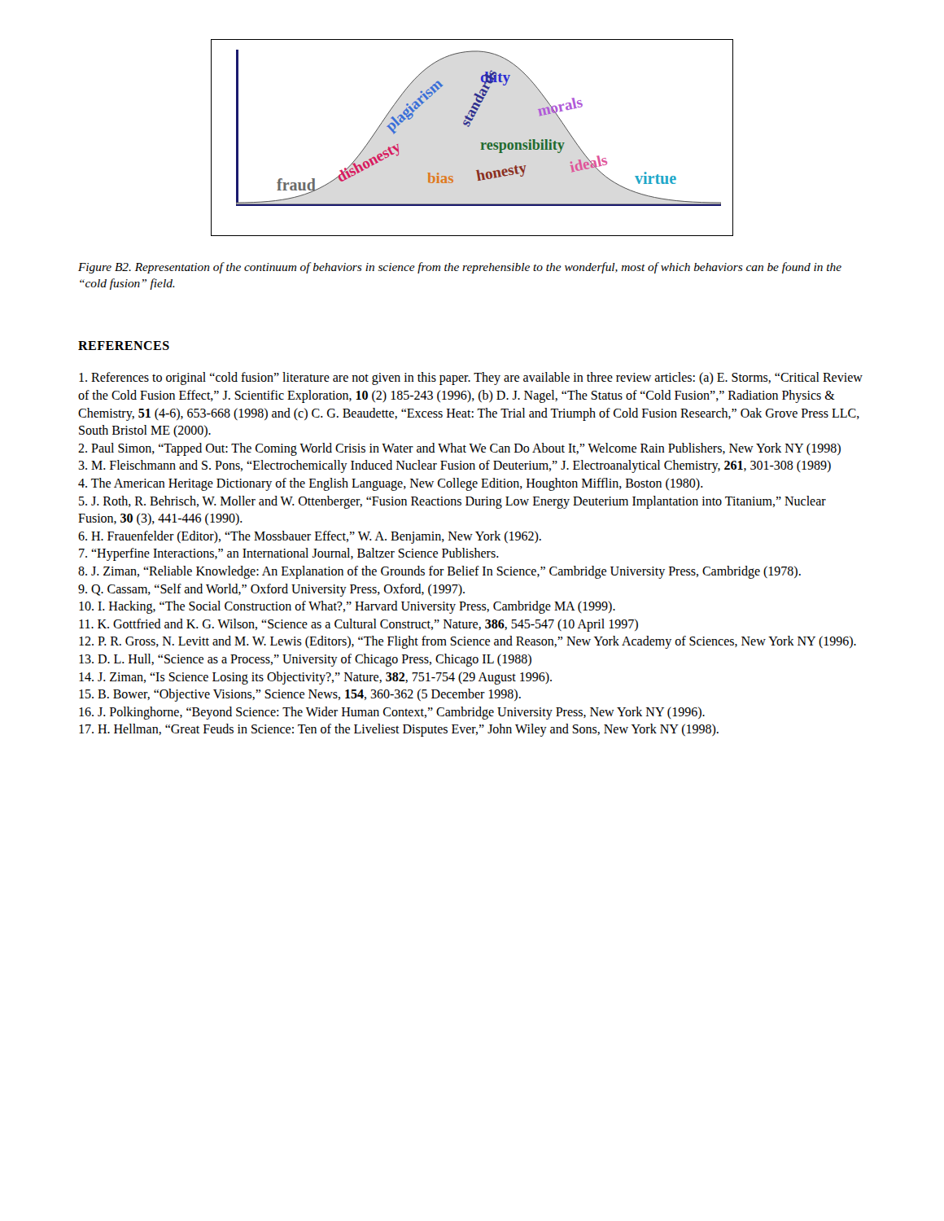duty morals plagiarism standards responsibility dishonesty bias honesty ideals fraud virtue
Figure B2. Representation of the continuum of behaviors in science from the reprehensible to the wonderful, most of which behaviors can be found in the “cold fusion” field.
REFERENCES
1. References to original “cold fusion” literature are not given in this paper. They are available in three review articles: (a) E. Storms, “Critical Review of the Cold Fusion Effect,” J. Scientific Exploration, 10 (2) 185-243 (1996), (b) D. J. Nagel, “The Status of “Cold Fusion”,” Radiation Physics & Chemistry, 51 (4-6), 653-668 (1998) and (c) C. G. Beaudette, “Excess Heat: The Trial and Triumph of Cold Fusion Research,” Oak Grove Press LLC, South Bristol ME (2000).
2. Paul Simon, “Tapped Out: The Coming World Crisis in Water and What We Can Do About It,” Welcome Rain Publishers, New York NY (1998)
3. M. Fleischmann and S. Pons, “Electrochemically Induced Nuclear Fusion of Deuterium,” J. Electroanalytical Chemistry, 261, 301-308 (1989)
4. The American Heritage Dictionary of the English Language, New College Edition, Houghton Mifflin, Boston (1980).
5. J. Roth, R. Behrisch, W. Moller and W. Ottenberger, “Fusion Reactions During Low Energy Deuterium Implantation into Titanium,” Nuclear Fusion, 30 (3), 441-446 (1990).
6. H. Frauenfelder (Editor), “The Mossbauer Effect,” W. A. Benjamin, New York (1962).
7. “Hyperfine Interactions,” an International Journal, Baltzer Science Publishers.
8. J. Ziman, “Reliable Knowledge: An Explanation of the Grounds for Belief In Science,” Cambridge University Press, Cambridge (1978).
9. Q. Cassam, “Self and World,” Oxford University Press, Oxford, (1997).
10. I. Hacking, “The Social Construction of What?,” Harvard University Press, Cambridge MA (1999).
11. K. Gottfried and K. G. Wilson, “Science as a Cultural Construct,” Nature, 386, 545-547 (10 April 1997)
12. P. R. Gross, N. Levitt and M. W. Lewis (Editors), “The Flight from Science and Reason,” New York Academy of Sciences, New York NY (1996).
13. D. L. Hull, “Science as a Process,” University of Chicago Press, Chicago IL (1988)
14. J. Ziman, “Is Science Losing its Objectivity?,” Nature, 382, 751-754 (29 August 1996).
15. B. Bower, “Objective Visions,” Science News, 154, 360-362 (5 December 1998).
16. J. Polkinghorne, “Beyond Science: The Wider Human Context,” Cambridge University Press, New York NY (1996).
17. H. Hellman, “Great Feuds in Science: Ten of the Liveliest Disputes Ever,” John Wiley and Sons, New York NY (1998).